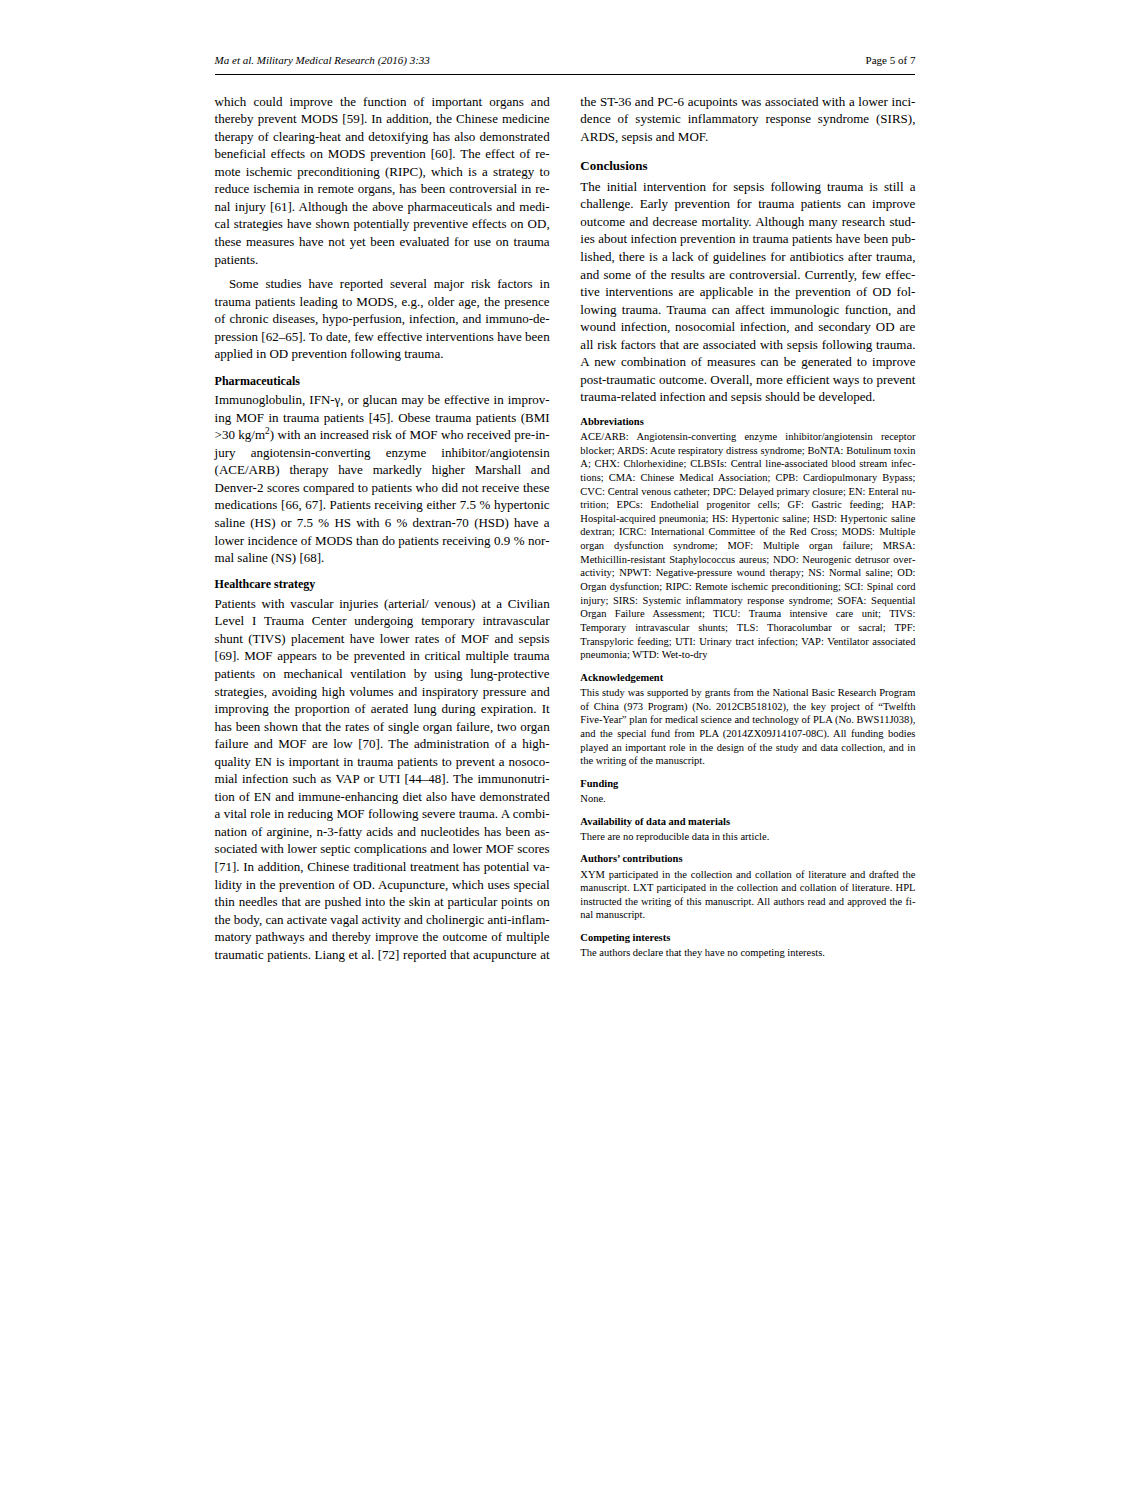Ma et al. Military Medical Research (2016) 3:33
Page 5 of 7
which could improve the function of important organs and thereby prevent MODS [59]. In addition, the Chinese medicine therapy of clearing-heat and detoxifying has also demonstrated beneficial effects on MODS prevention [60]. The effect of remote ischemic preconditioning (RIPC), which is a strategy to reduce ischemia in remote organs, has been controversial in renal injury [61]. Although the above pharmaceuticals and medical strategies have shown potentially preventive effects on OD, these measures have not yet been evaluated for use on trauma patients.
Some studies have reported several major risk factors in trauma patients leading to MODS, e.g., older age, the presence of chronic diseases, hypo-perfusion, infection, and immuno-depression [62–65]. To date, few effective interventions have been applied in OD prevention following trauma.
Pharmaceuticals
Immunoglobulin, IFN-γ, or glucan may be effective in improving MOF in trauma patients [45]. Obese trauma patients (BMI >30 kg/m2) with an increased risk of MOF who received pre-injury angiotensin-converting enzyme inhibitor/angiotensin (ACE/ARB) therapy have markedly higher Marshall and Denver-2 scores compared to patients who did not receive these medications [66, 67]. Patients receiving either 7.5 % hypertonic saline (HS) or 7.5 % HS with 6 % dextran-70 (HSD) have a lower incidence of MODS than do patients receiving 0.9 % normal saline (NS) [68].
Healthcare strategy
Patients with vascular injuries (arterial/ venous) at a Civilian Level I Trauma Center undergoing temporary intravascular shunt (TIVS) placement have lower rates of MOF and sepsis [69]. MOF appears to be prevented in critical multiple trauma patients on mechanical ventilation by using lung-protective strategies, avoiding high volumes and inspiratory pressure and improving the proportion of aerated lung during expiration. It has been shown that the rates of single organ failure, two organ failure and MOF are low [70]. The administration of a high-quality EN is important in trauma patients to prevent a nosocomial infection such as VAP or UTI [44–48]. The immunonutrition of EN and immune-enhancing diet also have demonstrated a vital role in reducing MOF following severe trauma. A combination of arginine, n-3-fatty acids and nucleotides has been associated with lower septic complications and lower MOF scores [71]. In addition, Chinese traditional treatment has potential validity in the prevention of OD. Acupuncture, which uses special thin needles that are pushed into the skin at particular points on the body, can activate vagal activity and cholinergic anti-inflammatory pathways and thereby improve the outcome of multiple traumatic patients. Liang et al. [72] reported that acupuncture at the ST-36 and PC-6 acupoints was associated with a lower incidence of systemic inflammatory response syndrome (SIRS), ARDS, sepsis and MOF.
Conclusions
The initial intervention for sepsis following trauma is still a challenge. Early prevention for trauma patients can improve outcome and decrease mortality. Although many research studies about infection prevention in trauma patients have been published, there is a lack of guidelines for antibiotics after trauma, and some of the results are controversial. Currently, few effective interventions are applicable in the prevention of OD following trauma. Trauma can affect immunologic function, and wound infection, nosocomial infection, and secondary OD are all risk factors that are associated with sepsis following trauma. A new combination of measures can be generated to improve post-traumatic outcome. Overall, more efficient ways to prevent trauma-related infection and sepsis should be developed.
Abbreviations
ACE/ARB: Angiotensin-converting enzyme inhibitor/angiotensin receptor blocker; ARDS: Acute respiratory distress syndrome; BoNTA: Botulinum toxin A; CHX: Chlorhexidine; CLBSIs: Central line-associated blood stream infections; CMA: Chinese Medical Association; CPB: Cardiopulmonary Bypass; CVC: Central venous catheter; DPC: Delayed primary closure; EN: Enteral nutrition; EPCs: Endothelial progenitor cells; GF: Gastric feeding; HAP: Hospital-acquired pneumonia; HS: Hypertonic saline; HSD: Hypertonic saline dextran; ICRC: International Committee of the Red Cross; MODS: Multiple organ dysfunction syndrome; MOF: Multiple organ failure; MRSA: Methicillin-resistant Staphylococcus aureus; NDO: Neurogenic detrusor overactivity; NPWT: Negative-pressure wound therapy; NS: Normal saline; OD: Organ dysfunction; RIPC: Remote ischemic preconditioning; SCI: Spinal cord injury; SIRS: Systemic inflammatory response syndrome; SOFA: Sequential Organ Failure Assessment; TICU: Trauma intensive care unit; TIVS: Temporary intravascular shunts; TLS: Thoracolumbar or sacral; TPF: Transpyloric feeding; UTI: Urinary tract infection; VAP: Ventilator associated pneumonia; WTD: Wet-to-dry
Acknowledgement
This study was supported by grants from the National Basic Research Program of China (973 Program) (No. 2012CB518102), the key project of “Twelfth Five-Year” plan for medical science and technology of PLA (No. BWS11J038), and the special fund from PLA (2014ZX09J14107-08C). All funding bodies played an important role in the design of the study and data collection, and in the writing of the manuscript.
Funding
None.
Availability of data and materials
There are no reproducible data in this article.
Authors’ contributions
XYM participated in the collection and collation of literature and drafted the manuscript. LXT participated in the collection and collation of literature. HPL instructed the writing of this manuscript. All authors read and approved the final manuscript.
Competing interests
The authors declare that they have no competing interests.